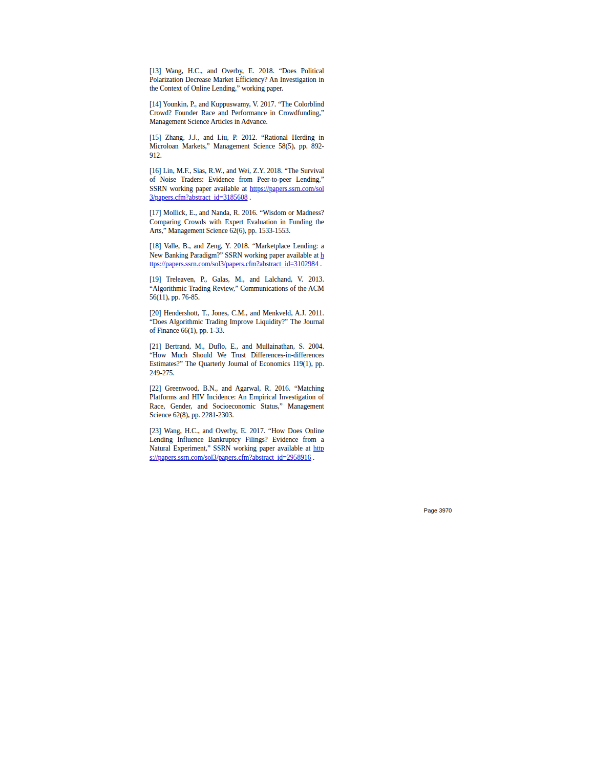[13] Wang, H.C., and Overby, E. 2018. “Does Political Polarization Decrease Market Efficiency? An Investigation in the Context of Online Lending,” working paper.
[14] Younkin, P., and Kuppuswamy, V. 2017. “The Colorblind Crowd? Founder Race and Performance in Crowdfunding,” Management Science Articles in Advance.
[15] Zhang, J.J., and Liu, P. 2012. “Rational Herding in Microloan Markets,” Management Science 58(5), pp. 892-912.
[16] Lin, M.F., Sias, R.W., and Wei, Z.Y. 2018. “The Survival of Noise Traders: Evidence from Peer-to-peer Lending,” SSRN working paper available at https://papers.ssrn.com/sol3/papers.cfm?abstract_id=3185608 .
[17] Mollick, E., and Nanda, R. 2016. “Wisdom or Madness? Comparing Crowds with Expert Evaluation in Funding the Arts,” Management Science 62(6), pp. 1533-1553.
[18] Valle, B., and Zeng, Y. 2018. “Marketplace Lending: a New Banking Paradigm?” SSRN working paper available at https://papers.ssrn.com/sol3/papers.cfm?abstract_id=3102984 .
[19] Treleaven, P., Galas, M., and Lalchand, V. 2013. “Algorithmic Trading Review,” Communications of the ACM 56(11), pp. 76-85.
[20] Hendershott, T., Jones, C.M., and Menkveld, A.J. 2011. “Does Algorithmic Trading Improve Liquidity?” The Journal of Finance 66(1), pp. 1-33.
[21] Bertrand, M., Duflo, E., and Mullainathan, S. 2004. “How Much Should We Trust Differences-in-differences Estimates?” The Quarterly Journal of Economics 119(1), pp. 249-275.
[22] Greenwood, B.N., and Agarwal, R. 2016. “Matching Platforms and HIV Incidence: An Empirical Investigation of Race, Gender, and Socioeconomic Status,” Management Science 62(8), pp. 2281-2303.
[23] Wang, H.C., and Overby, E. 2017. “How Does Online Lending Influence Bankruptcy Filings? Evidence from a Natural Experiment,” SSRN working paper available at https://papers.ssrn.com/sol3/papers.cfm?abstract_id=2958916 .
Page 3970